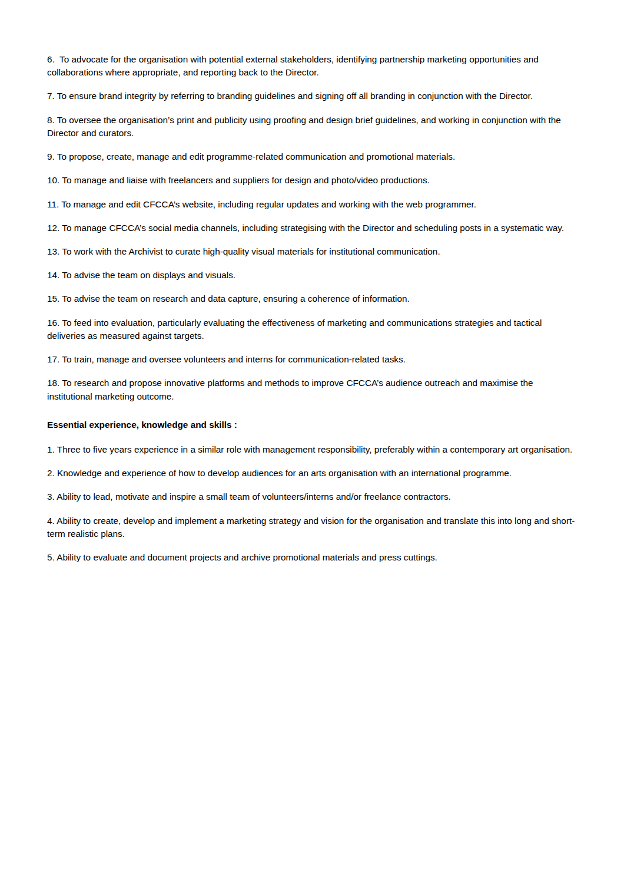6. To advocate for the organisation with potential external stakeholders, identifying partnership marketing opportunities and collaborations where appropriate, and reporting back to the Director.
7. To ensure brand integrity by referring to branding guidelines and signing off all branding in conjunction with the Director.
8. To oversee the organisation’s print and publicity using proofing and design brief guidelines, and working in conjunction with the Director and curators.
9. To propose, create, manage and edit programme-related communication and promotional materials.
10. To manage and liaise with freelancers and suppliers for design and photo/video productions.
11. To manage and edit CFCCA’s website, including regular updates and working with the web programmer.
12. To manage CFCCA’s social media channels, including strategising with the Director and scheduling posts in a systematic way.
13. To work with the Archivist to curate high-quality visual materials for institutional communication.
14. To advise the team on displays and visuals.
15. To advise the team on research and data capture, ensuring a coherence of information.
16. To feed into evaluation, particularly evaluating the effectiveness of marketing and communications strategies and tactical deliveries as measured against targets.
17. To train, manage and oversee volunteers and interns for communication-related tasks.
18. To research and propose innovative platforms and methods to improve CFCCA’s audience outreach and maximise the institutional marketing outcome.
Essential experience, knowledge and skills :
1. Three to five years experience in a similar role with management responsibility, preferably within a contemporary art organisation.
2. Knowledge and experience of how to develop audiences for an arts organisation with an international programme.
3. Ability to lead, motivate and inspire a small team of volunteers/interns and/or freelance contractors.
4. Ability to create, develop and implement a marketing strategy and vision for the organisation and translate this into long and short-term realistic plans.
5. Ability to evaluate and document projects and archive promotional materials and press cuttings.